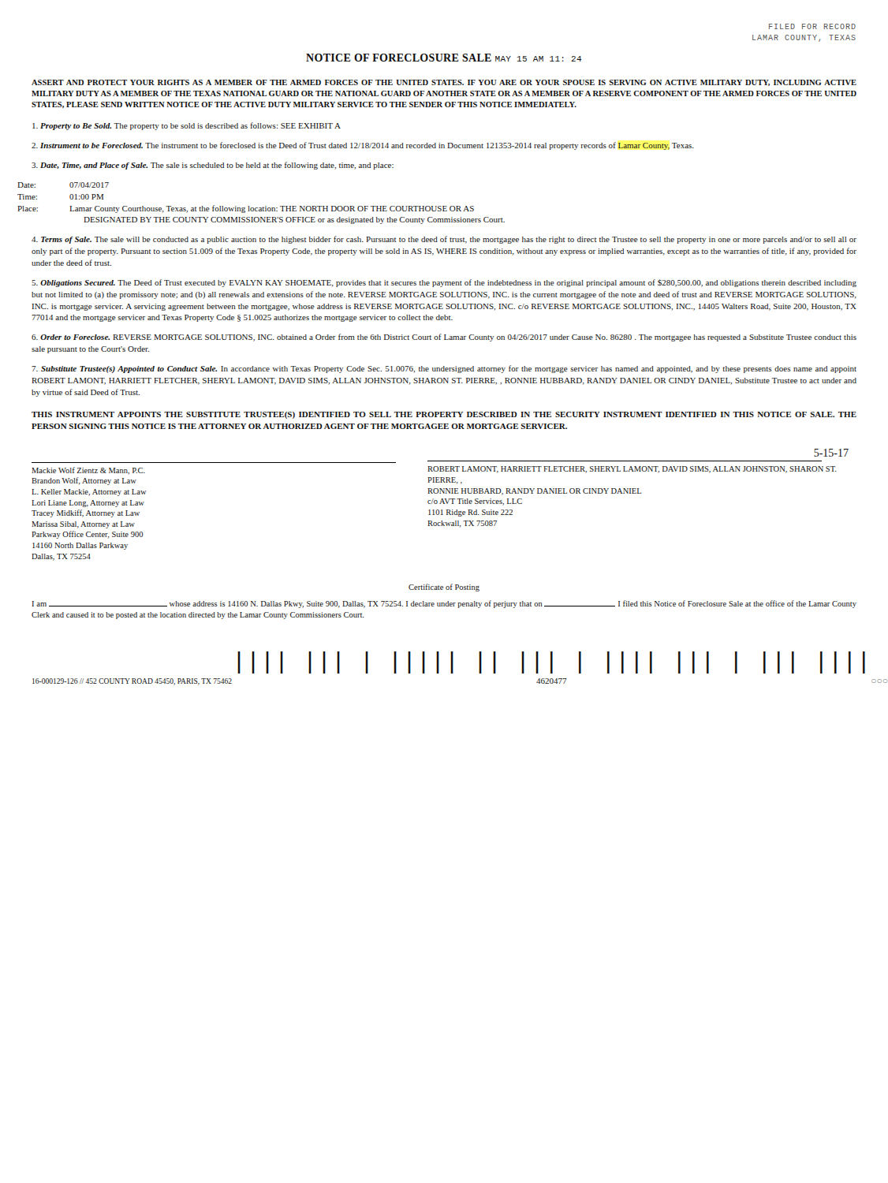FILED FOR RECORD
LAMAR COUNTY, TEXAS
NOTICE OF FORECLOSURE SALE MAY 15 AM 11: 24
ASSERT AND PROTECT YOUR RIGHTS AS A MEMBER OF THE ARMED FORCES OF THE UNITED STATES. IF YOU ARE OR YOUR SPOUSE IS SERVING ON ACTIVE MILITARY DUTY, INCLUDING ACTIVE MILITARY DUTY AS A MEMBER OF THE TEXAS NATIONAL GUARD OR THE NATIONAL GUARD OF ANOTHER STATE OR AS A MEMBER OF A RESERVE COMPONENT OF THE ARMED FORCES OF THE UNITED STATES, PLEASE SEND WRITTEN NOTICE OF THE ACTIVE DUTY MILITARY SERVICE TO THE SENDER OF THIS NOTICE IMMEDIATELY.
1. Property to Be Sold. The property to be sold is described as follows: SEE EXHIBIT A
2. Instrument to be Foreclosed. The instrument to be foreclosed is the Deed of Trust dated 12/18/2014 and recorded in Document 121353-2014 real property records of Lamar County, Texas.
3. Date, Time, and Place of Sale. The sale is scheduled to be held at the following date, time, and place:
Date: 07/04/2017
Time: 01:00 PM
Place: Lamar County Courthouse, Texas, at the following location: THE NORTH DOOR OF THE COURTHOUSE OR AS DESIGNATED BY THE COUNTY COMMISSIONER'S OFFICE or as designated by the County Commissioners Court.
4. Terms of Sale. The sale will be conducted as a public auction to the highest bidder for cash. Pursuant to the deed of trust, the mortgagee has the right to direct the Trustee to sell the property in one or more parcels and/or to sell all or only part of the property. Pursuant to section 51.009 of the Texas Property Code, the property will be sold in AS IS, WHERE IS condition, without any express or implied warranties, except as to the warranties of title, if any, provided for under the deed of trust.
5. Obligations Secured. The Deed of Trust executed by EVALYN KAY SHOEMATE, provides that it secures the payment of the indebtedness in the original principal amount of $280,500.00, and obligations therein described including but not limited to (a) the promissory note; and (b) all renewals and extensions of the note. REVERSE MORTGAGE SOLUTIONS, INC. is the current mortgagee of the note and deed of trust and REVERSE MORTGAGE SOLUTIONS, INC. is mortgage servicer. A servicing agreement between the mortgagee, whose address is REVERSE MORTGAGE SOLUTIONS, INC. c/o REVERSE MORTGAGE SOLUTIONS, INC., 14405 Walters Road, Suite 200, Houston, TX 77014 and the mortgage servicer and Texas Property Code § 51.0025 authorizes the mortgage servicer to collect the debt.
6. Order to Foreclose. REVERSE MORTGAGE SOLUTIONS, INC. obtained a Order from the 6th District Court of Lamar County on 04/26/2017 under Cause No. 86280 . The mortgagee has requested a Substitute Trustee conduct this sale pursuant to the Court's Order.
7. Substitute Trustee(s) Appointed to Conduct Sale. In accordance with Texas Property Code Sec. 51.0076, the undersigned attorney for the mortgage servicer has named and appointed, and by these presents does name and appoint ROBERT LAMONT, HARRIETT FLETCHER, SHERYL LAMONT, DAVID SIMS, ALLAN JOHNSTON, SHARON ST. PIERRE, , RONNIE HUBBARD, RANDY DANIEL OR CINDY DANIEL, Substitute Trustee to act under and by virtue of said Deed of Trust.
THIS INSTRUMENT APPOINTS THE SUBSTITUTE TRUSTEE(S) IDENTIFIED TO SELL THE PROPERTY DESCRIBED IN THE SECURITY INSTRUMENT IDENTIFIED IN THIS NOTICE OF SALE. THE PERSON SIGNING THIS NOTICE IS THE ATTORNEY OR AUTHORIZED AGENT OF THE MORTGAGEE OR MORTGAGE SERVICER.
| Mackie Wolf Zientz & Mann, P.C. Brandon Wolf, Attorney at Law L. Keller Mackie, Attorney at Law Lori Liane Long, Attorney at Law Tracey Midkiff, Attorney at Law Marissa Sibal, Attorney at Law Parkway Office Center, Suite 900 14160 North Dallas Parkway Dallas, TX 75254 | 5-15-17 ROBERT LAMONT, HARRIETT FLETCHER, SHERYL LAMONT, DAVID SIMS, ALLAN JOHNSTON, SHARON ST. PIERRE, , RONNIE HUBBARD, RANDY DANIEL OR CINDY DANIEL c/o AVT Title Services, LLC 1101 Ridge Rd. Suite 222 Rockwall, TX 75087 |
Certificate of Posting
I am whose address is 14160 N. Dallas Pkwy, Suite 900, Dallas, TX 75254. I declare under penalty of perjury that on I filed this Notice of Foreclosure Sale at the office of the Lamar County Clerk and caused it to be posted at the location directed by the Lamar County Commissioners Court.
16-000129-126 // 452 COUNTY ROAD 45450, PARIS, TX 75462
|||| ||| | ||||| || ||| | |||| ||| | ||| ||||
4620477
○○○